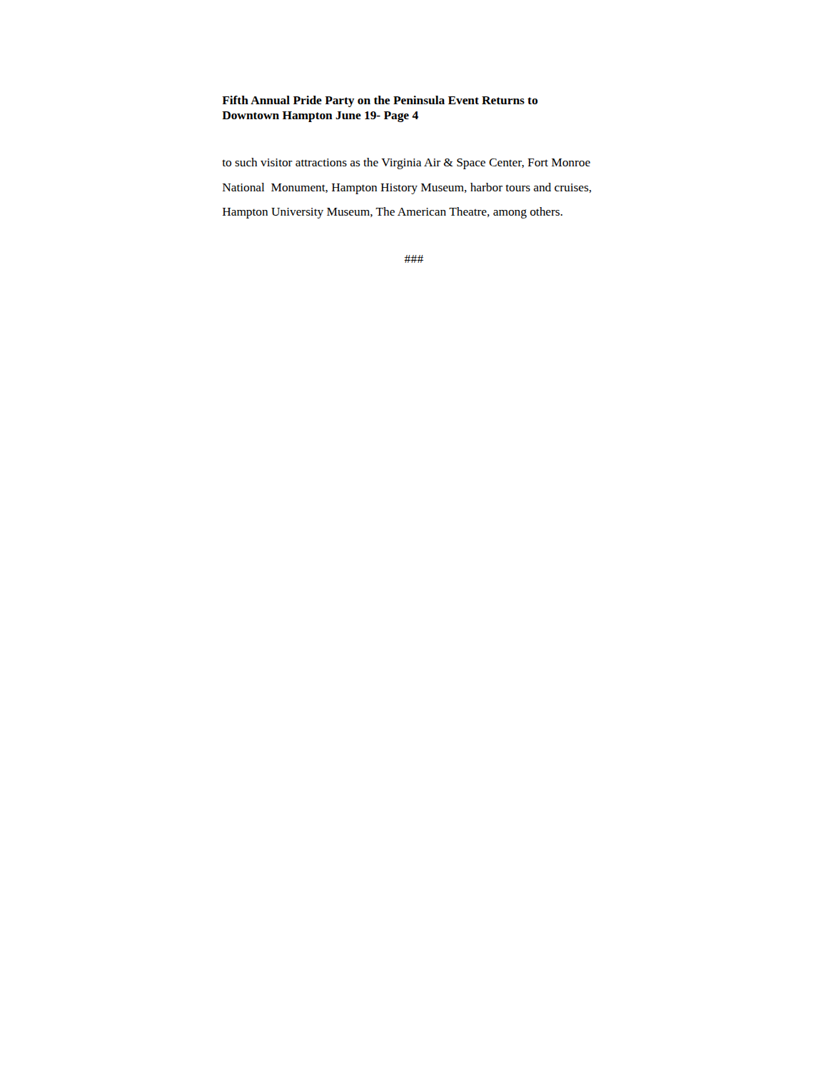Fifth Annual Pride Party on the Peninsula Event Returns to
Downtown Hampton June 19- Page 4
to such visitor attractions as the Virginia Air & Space Center, Fort Monroe National Monument, Hampton History Museum, harbor tours and cruises, Hampton University Museum, The American Theatre, among others.
###